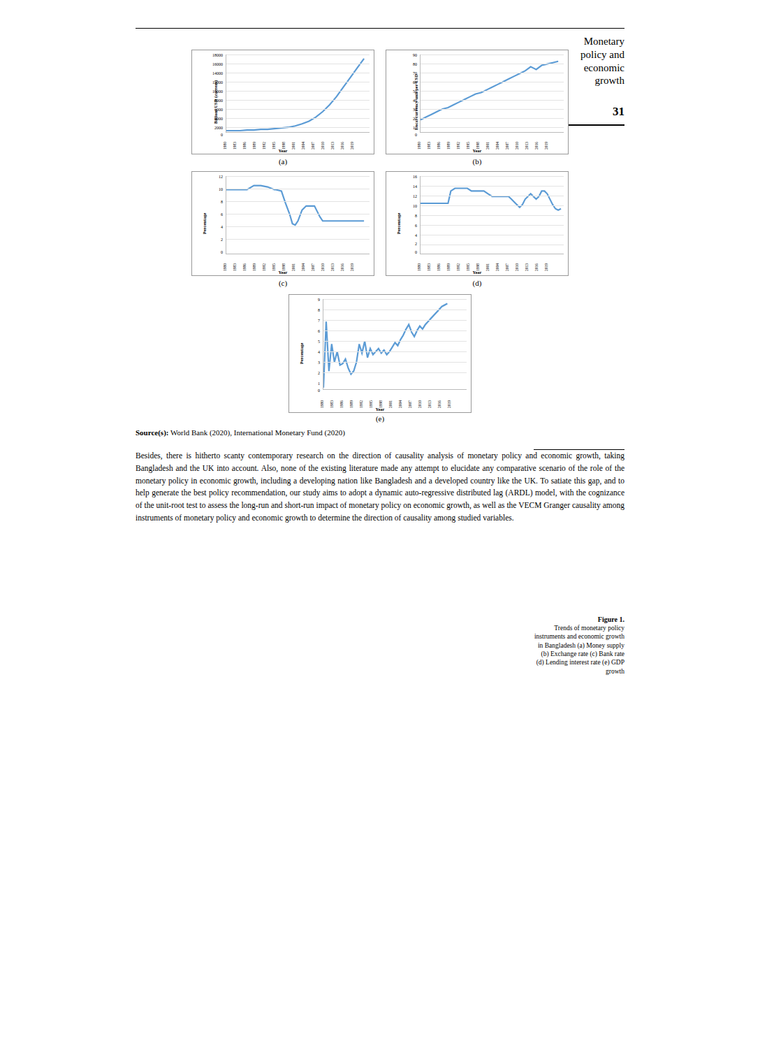Monetary
policy and
economic
growth
31
Billions USD (current)
18000
16000
14000
12000
10000
8000
6000
4000
2000
0
1980
1983
1986
1989
1992
1995
1998
2001
2004
2007
2010
2013
2016
2019
Year
Local currency unit per USD
90
80
70
60
50
40
30
20
10
0
1980
1983
1986
1989
1992
1995
1998
2001
2004
2007
2010
2013
2016
2019
Year
(a)
(b)
Percentage
12
10
8
6
4
2
0
1980
1983
1986
1989
1992
1995
1998
2001
2004
2007
2010
2013
2016
2019
Year
Percentage
16
14
12
10
8
6
4
2
0
1980
1983
1986
1989
1992
1995
1998
2001
2004
2007
2010
2013
2016
2019
Year
(c)
(d)
Percentage
9
8
7
6
5
4
3
2
1
0
1980
1983
1986
1989
1992
1995
1998
2001
2004
2007
2010
2013
2016
2019
Year
(e)
Figure 1. Trends of monetary policy instruments and economic growth in Bangladesh (a) Money supply (b) Exchange rate (c) Bank rate (d) Lending interest rate (e) GDP growth
Source(s): World Bank (2020), International Monetary Fund (2020)
Besides, there is hitherto scanty contemporary research on the direction of causality analysis of monetary policy and economic growth, taking Bangladesh and the UK into account. Also, none of the existing literature made any attempt to elucidate any comparative scenario of the role of the monetary policy in economic growth, including a developing nation like Bangladesh and a developed country like the UK. To satiate this gap, and to help generate the best policy recommendation, our study aims to adopt a dynamic auto-regressive distributed lag (ARDL) model, with the cognizance of the unit-root test to assess the long-run and short-run impact of monetary policy on economic growth, as well as the VECM Granger causality among instruments of monetary policy and economic growth to determine the direction of causality among studied variables.